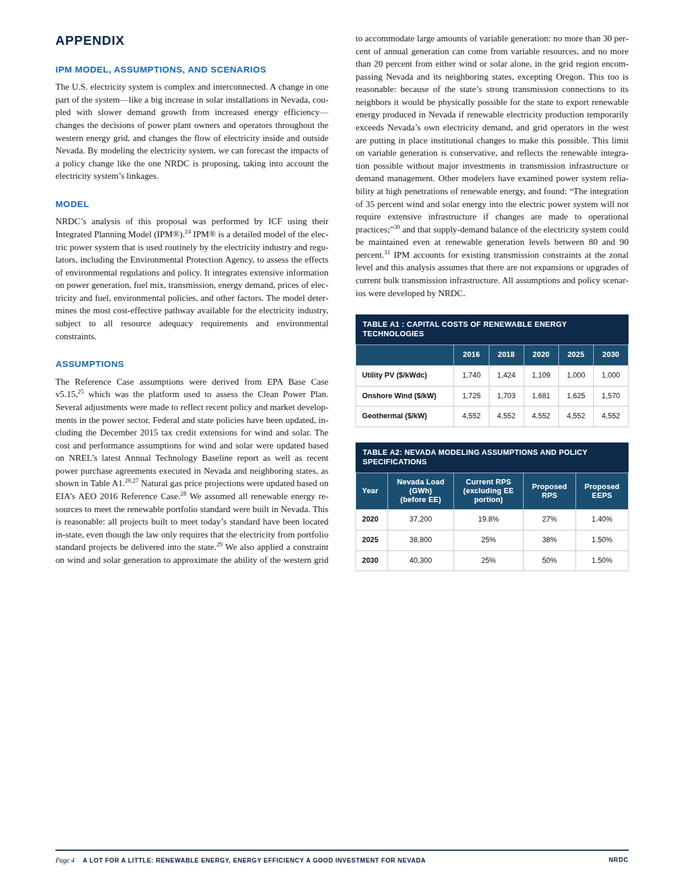Appendix
IPM Model, Assumptions, and Scenarios
The U.S. electricity system is complex and interconnected. A change in one part of the system—like a big increase in solar installations in Nevada, coupled with slower demand growth from increased energy efficiency—changes the decisions of power plant owners and operators throughout the western energy grid, and changes the flow of electricity inside and outside Nevada. By modeling the electricity system, we can forecast the impacts of a policy change like the one NRDC is proposing, taking into account the electricity system’s linkages.
Model
NRDC’s analysis of this proposal was performed by ICF using their Integrated Planning Model (IPM®).24 IPM® is a detailed model of the electric power system that is used routinely by the electricity industry and regulators, including the Environmental Protection Agency, to assess the effects of environmental regulations and policy. It integrates extensive information on power generation, fuel mix, transmission, energy demand, prices of electricity and fuel, environmental policies, and other factors. The model determines the most cost-effective pathway available for the electricity industry, subject to all resource adequacy requirements and environmental constraints.
Assumptions
The Reference Case assumptions were derived from EPA Base Case v5.15,25 which was the platform used to assess the Clean Power Plan. Several adjustments were made to reflect recent policy and market developments in the power sector. Federal and state policies have been updated, including the December 2015 tax credit extensions for wind and solar. The cost and performance assumptions for wind and solar were updated based on NREL’s latest Annual Technology Baseline report as well as recent power purchase agreements executed in Nevada and neighboring states, as shown in Table A1.26,27 Natural gas price projections were updated based on EIA’s AEO 2016 Reference Case.28 We assumed all renewable energy resources to meet the renewable portfolio standard were built in Nevada. This is reasonable: all projects built to meet today’s standard have been located in-state, even though the law only requires that the electricity from portfolio standard projects be delivered into the state.29 We also applied a constraint on wind and solar generation to approximate the ability of the western grid to accommodate large amounts of variable generation: no more than 30 percent of annual generation can come from variable resources, and no more than 20 percent from either wind or solar alone, in the grid region encompassing Nevada and its neighboring states, excepting Oregon. This too is reasonable: because of the state’s strong transmission connections to its neighbors it would be physically possible for the state to export renewable energy produced in Nevada if renewable electricity production temporarily exceeds Nevada’s own electricity demand, and grid operators in the west are putting in place institutional changes to make this possible. This limit on variable generation is conservative, and reflects the renewable integration possible without major investments in transmission infrastructure or demand management. Other modelers have examined power system reliability at high penetrations of renewable energy, and found: “The integration of 35 percent wind and solar energy into the electric power system will not require extensive infrastructure if changes are made to operational practices;”30 and that supply-demand balance of the electricity system could be maintained even at renewable generation levels between 80 and 90 percent.31 IPM accounts for existing transmission constraints at the zonal level and this analysis assumes that there are not expansions or upgrades of current bulk transmission infrastructure. All assumptions and policy scenarios were developed by NRDC.
Table A1 : Capital Costs of Renewable Energy Technologies
| | 2016 | 2018 | 2020 | 2025 | 2030 |
| --- | --- | --- | --- | --- | --- |
| Utility PV ($/kWdc) | 1,740 | 1,424 | 1,109 | 1,000 | 1,000 |
| Onshore Wind ($/kW) | 1,725 | 1,703 | 1,681 | 1,625 | 1,570 |
| Geothermal ($/kW) | 4,552 | 4,552 | 4,552 | 4,552 | 4,552 |
Table A2: Nevada Modeling Assumptions and Policy Specifications
| Year | Nevada Load (GWh) (before EE) | Current RPS (excluding EE portion) | Proposed RPS | Proposed EEPS |
| --- | --- | --- | --- | --- |
| 2020 | 37,200 | 19.8% | 27% | 1.40% |
| 2025 | 38,800 | 25% | 38% | 1.50% |
| 2030 | 40,300 | 25% | 50% | 1.50% |
Page 4 A Lot for a Little: Renewable Energy, Energy Efficiency a Good Investment for Nevada
NRDC